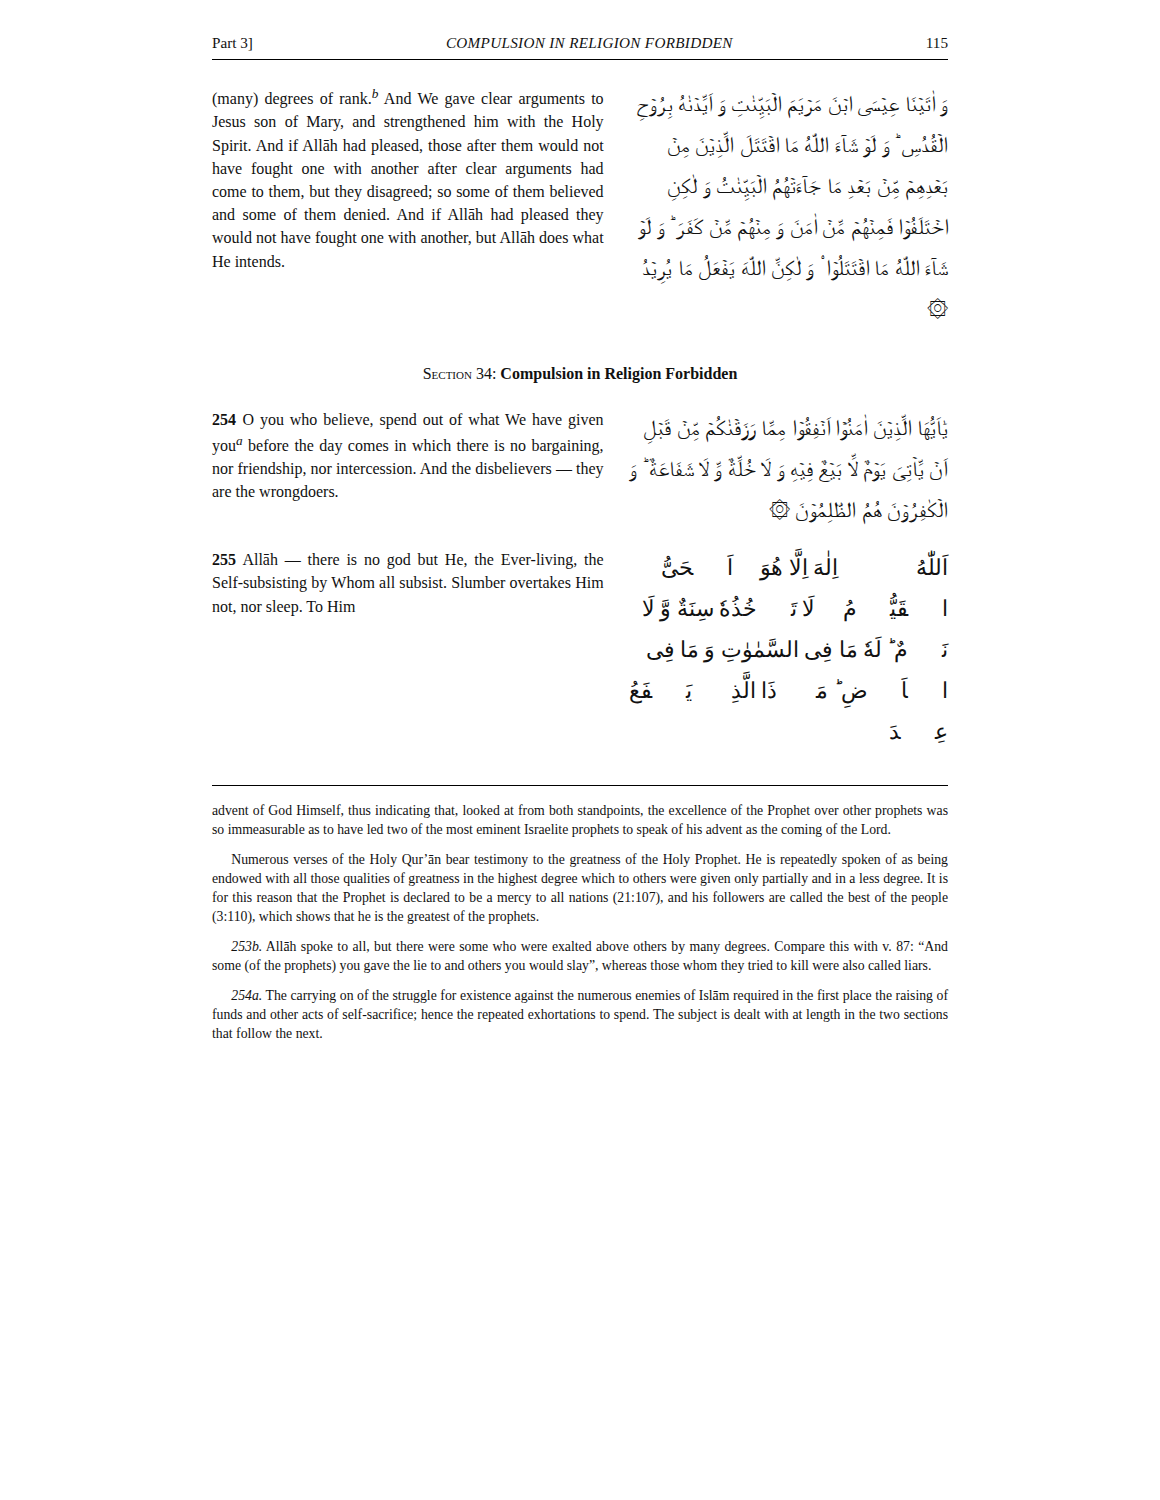Part 3] Compulsion in Religion Forbidden 115
(many) degrees of rank.b And We gave clear arguments to Jesus son of Mary, and strengthened him with the Holy Spirit. And if Allāh had pleased, those after them would not have fought one with another after clear arguments had come to them, but they disagreed; so some of them believed and some of them denied. And if Allāh had pleased they would not have fought one with another, but Allāh does what He intends.
وَ اٰتَيۡنَا عِيۡسَى ابۡنَ مَرۡيَمَ الۡبَيِّنٰتِ وَ اَيَّدۡنٰهُ بِرُوۡحِ الۡقُدُسِ ؕ وَ لَوۡ شَآءَ اللّٰهُ مَا اقۡتَتَلَ الَّذِيۡنَ مِنۡ بَعۡدِهِمۡ مِّنۡ بَعۡدِ مَا جَآءَتۡهُمُ الۡبَيِّنٰتُ وَ لٰكِنِ اخۡتَلَفُوۡا فَمِنۡهُمۡ مَّنۡ اٰمَنَ وَ مِنۡهُمۡ مَّنۡ كَفَرَ ؕ وَ لَوۡ شَآءَ اللّٰهُ مَا اقۡتَتَلُوۡا ۟ وَ لٰكِنَّ اللّٰهَ يَفۡعَلُ مَا يُرِيۡدُ ۞
Section 34: Compulsion in Religion Forbidden
254 O you who believe, spend out of what We have given youa before the day comes in which there is no bargaining, nor friendship, nor intercession. And the disbelievers — they are the wrongdoers.
يٰۤاَيُّهَا الَّذِيۡنَ اٰمَنُوۡۤا اَنۡفِقُوۡا مِمَّا رَزَقۡنٰكُمۡ مِّنۡ قَبۡلِ اَنۡ يَّاۡتِىَ يَوۡمٌ لَّا بَيۡعٌ فِيۡهِ وَ لَا خُلَّةٌ وَّ لَا شَفَاعَةٌ ؕ وَ الۡكٰفِرُوۡنَ هُمُ الظّٰلِمُوۡنَ ۞
255 Allāh — there is no god but He, the Ever-living, the Self-subsisting by Whom all subsist. Slumber overtakes Him not, nor sleep. To Him
اَللّٰهُ لَاۤ اِلٰهَ اِلَّا هُوَ ۚ اَلۡحَىُّ الۡقَيُّوۡمُ ۚ لَا تَاۡخُذُهٗ سِنَةٌ وَّ لَا نَوۡمٌ ؕ لَهٗ مَا فِى السَّمٰوٰتِ وَ مَا فِى الۡاَرۡضِ ؕ مَنۡ ذَا الَّذِىۡ يَشۡفَعُ عِنۡدَهٗۤ
advent of God Himself, thus indicating that, looked at from both standpoints, the excellence of the Prophet over other prophets was so immeasurable as to have led two of the most eminent Israelite prophets to speak of his advent as the coming of the Lord.
Numerous verses of the Holy Qur’ān bear testimony to the greatness of the Holy Prophet. He is repeatedly spoken of as being endowed with all those qualities of greatness in the highest degree which to others were given only partially and in a less degree. It is for this reason that the Prophet is declared to be a mercy to all nations (21:107), and his followers are called the best of the people (3:110), which shows that he is the greatest of the prophets.
253b. Allāh spoke to all, but there were some who were exalted above others by many degrees. Compare this with v. 87: “And some (of the prophets) you gave the lie to and others you would slay”, whereas those whom they tried to kill were also called liars.
254a. The carrying on of the struggle for existence against the numerous enemies of Islām required in the first place the raising of funds and other acts of self-sacrifice; hence the repeated exhortations to spend. The subject is dealt with at length in the two sections that follow the next.